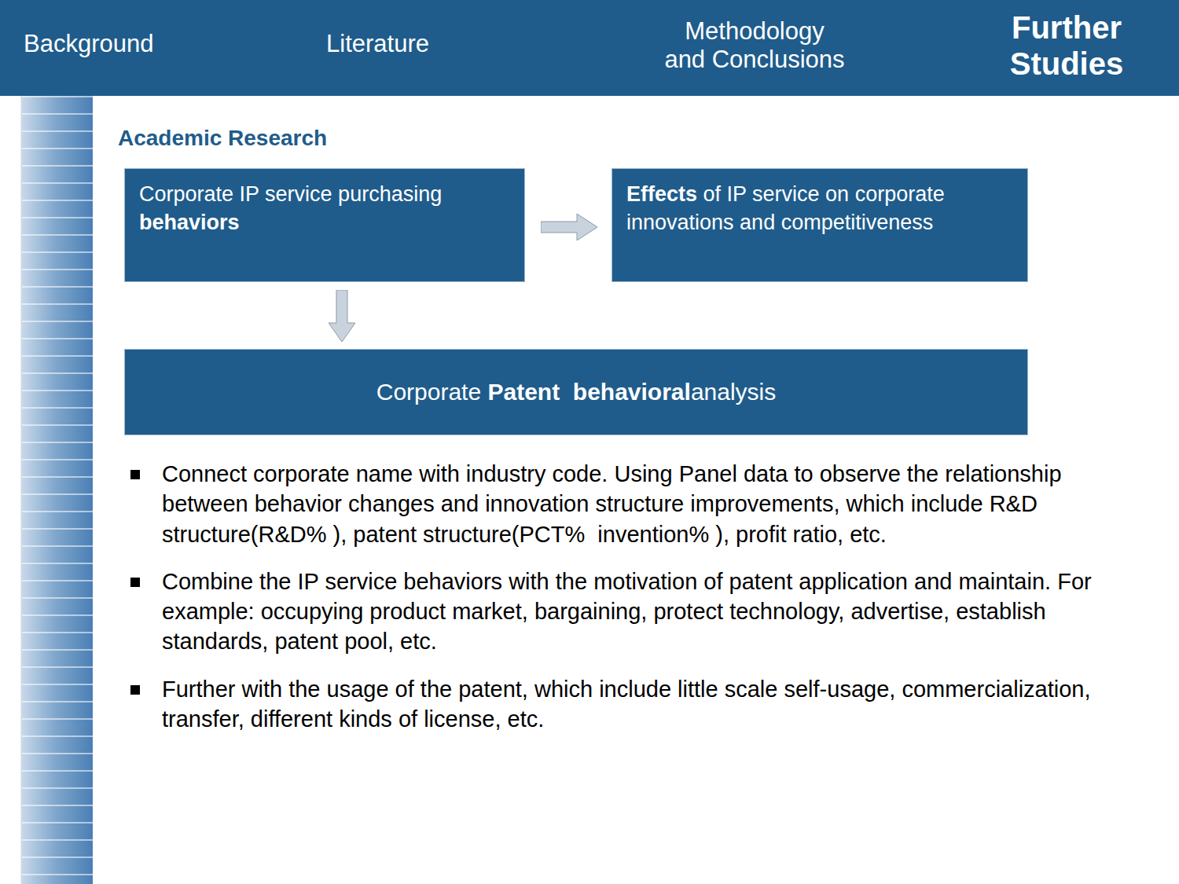Background
Literature
Methodology
and Conclusions
Further
Studies
Academic Research
Corporate IP service purchasing behaviors
Effects of IP service on corporate innovations and competitiveness
Corporate Patent behavioral analysis
Connect corporate name with industry code. Using Panel data to observe the relationship between behavior changes and innovation structure improvements, which include R&D structure(R&D% ), patent structure(PCT% invention% ), profit ratio, etc.
Combine the IP service behaviors with the motivation of patent application and maintain. For example: occupying product market, bargaining, protect technology, advertise, establish standards, patent pool, etc.
Further with the usage of the patent, which include little scale self-usage, commercialization, transfer, different kinds of license, etc.